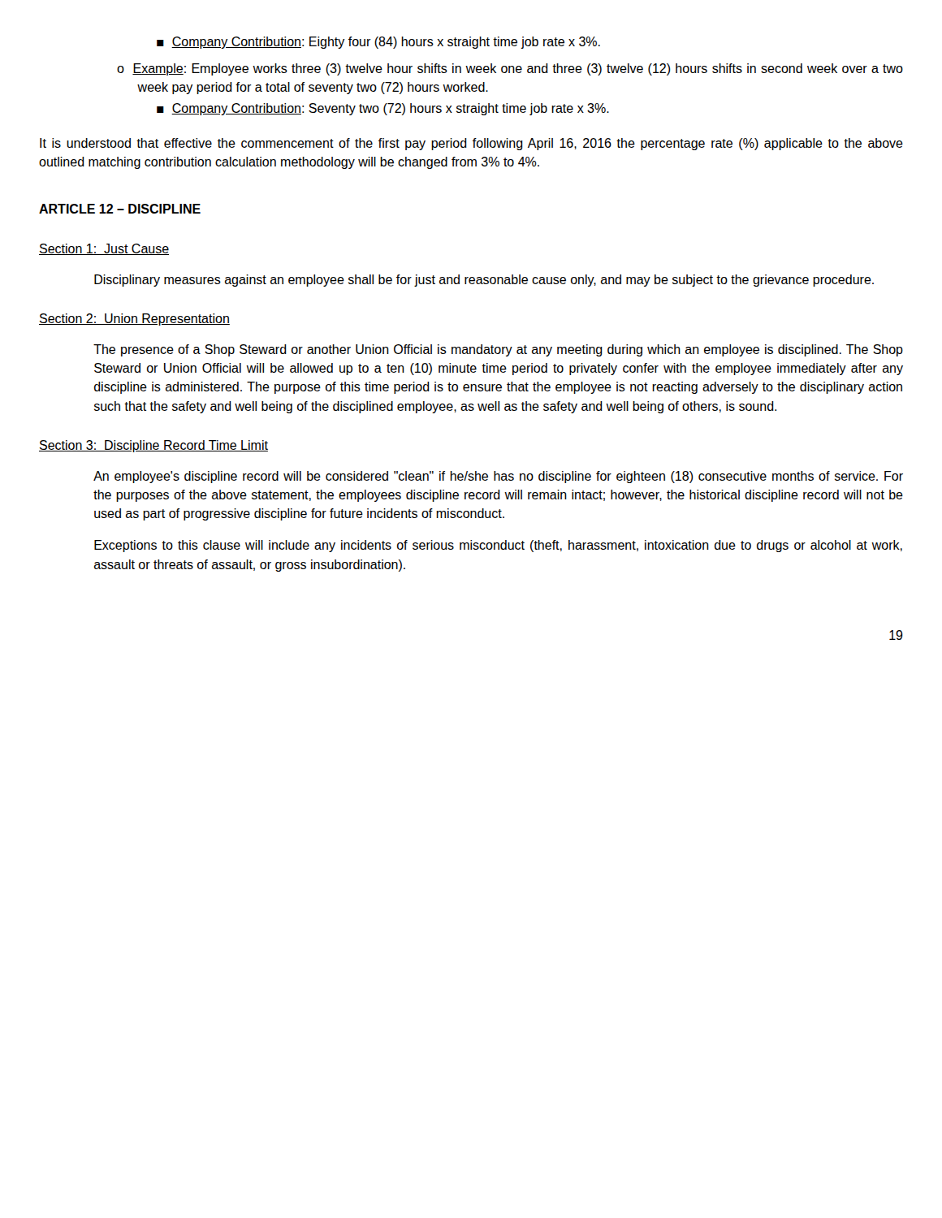▪ Company Contribution: Eighty four (84) hours x straight time job rate x 3%.
o Example: Employee works three (3) twelve hour shifts in week one and three (3) twelve (12) hours shifts in second week over a two week pay period for a total of seventy two (72) hours worked.
▪ Company Contribution: Seventy two (72) hours x straight time job rate x 3%.
It is understood that effective the commencement of the first pay period following April 16, 2016 the percentage rate (%) applicable to the above outlined matching contribution calculation methodology will be changed from 3% to 4%.
ARTICLE 12 – DISCIPLINE
Section 1: Just Cause
Disciplinary measures against an employee shall be for just and reasonable cause only, and may be subject to the grievance procedure.
Section 2: Union Representation
The presence of a Shop Steward or another Union Official is mandatory at any meeting during which an employee is disciplined. The Shop Steward or Union Official will be allowed up to a ten (10) minute time period to privately confer with the employee immediately after any discipline is administered. The purpose of this time period is to ensure that the employee is not reacting adversely to the disciplinary action such that the safety and well being of the disciplined employee, as well as the safety and well being of others, is sound.
Section 3: Discipline Record Time Limit
An employee's discipline record will be considered "clean" if he/she has no discipline for eighteen (18) consecutive months of service. For the purposes of the above statement, the employees discipline record will remain intact; however, the historical discipline record will not be used as part of progressive discipline for future incidents of misconduct.
Exceptions to this clause will include any incidents of serious misconduct (theft, harassment, intoxication due to drugs or alcohol at work, assault or threats of assault, or gross insubordination).
19